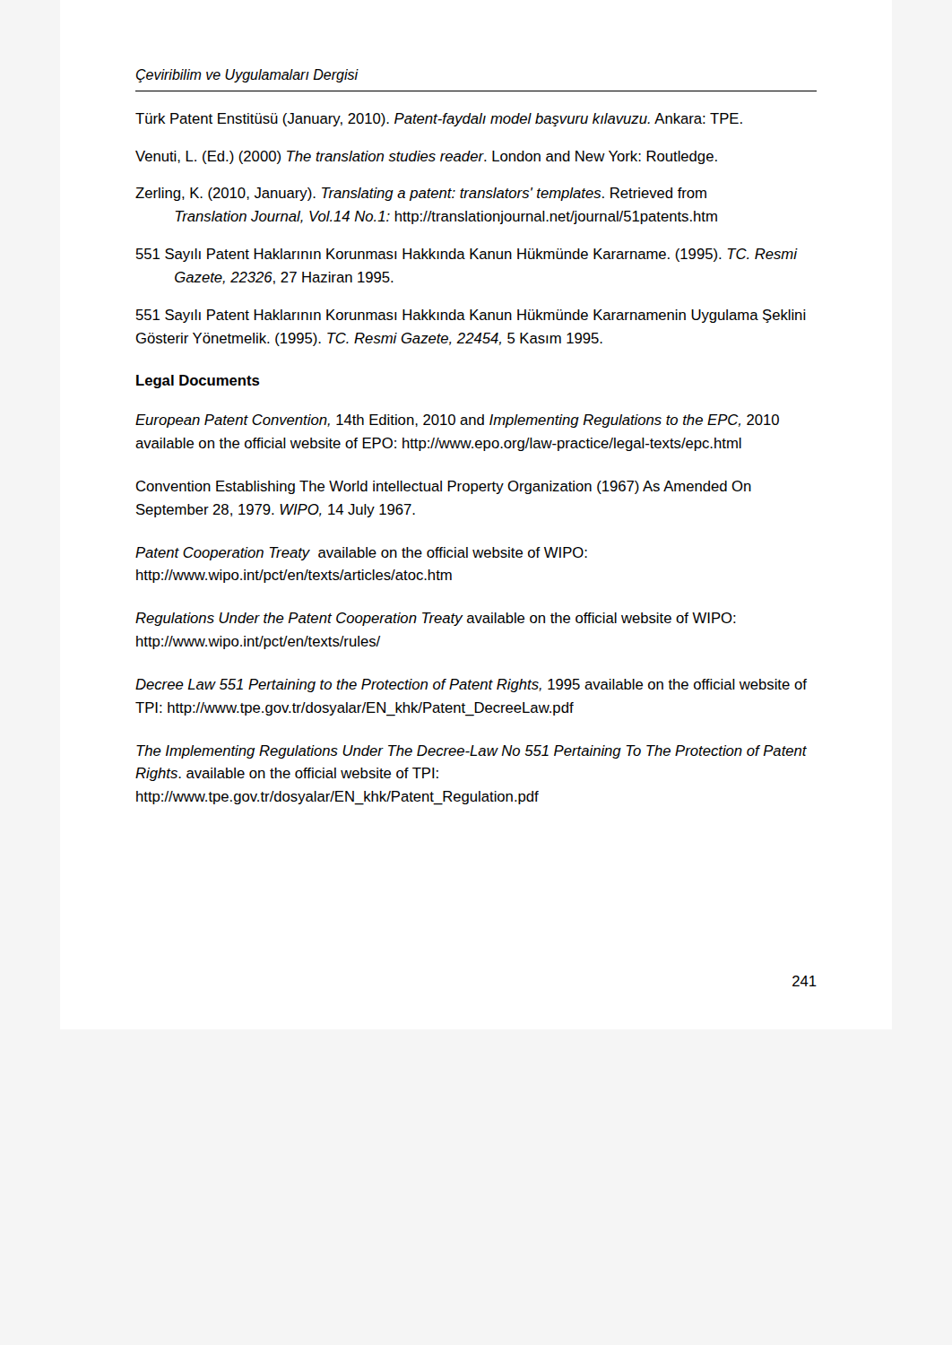Çeviribilim ve Uygulamaları Dergisi
Türk Patent Enstitüsü (January, 2010). Patent-faydalı model başvuru kılavuzu. Ankara: TPE.
Venuti, L. (Ed.) (2000) The translation studies reader. London and New York: Routledge.
Zerling, K. (2010, January). Translating a patent: translators' templates. Retrieved from Translation Journal, Vol.14 No.1: http://translationjournal.net/journal/51patents.htm
551 Sayılı Patent Haklarının Korunması Hakkında Kanun Hükmünde Kararname. (1995). TC. Resmi Gazete, 22326, 27 Haziran 1995.
551 Sayılı Patent Haklarının Korunması Hakkında Kanun Hükmünde Kararnamenin Uygulama Şeklini Gösterir Yönetmelik. (1995). TC. Resmi Gazete, 22454, 5 Kasım 1995.
Legal Documents
European Patent Convention, 14th Edition, 2010 and Implementing Regulations to the EPC, 2010 available on the official website of EPO: http://www.epo.org/law-practice/legal-texts/epc.html
Convention Establishing The World intellectual Property Organization (1967) As Amended On September 28, 1979. WIPO, 14 July 1967.
Patent Cooperation Treaty available on the official website of WIPO:
http://www.wipo.int/pct/en/texts/articles/atoc.htm
Regulations Under the Patent Cooperation Treaty available on the official website of WIPO:
http://www.wipo.int/pct/en/texts/rules/
Decree Law 551 Pertaining to the Protection of Patent Rights, 1995 available on the official website of TPI: http://www.tpe.gov.tr/dosyalar/EN_khk/Patent_DecreeLaw.pdf
The Implementing Regulations Under The Decree-Law No 551 Pertaining To The Protection of Patent Rights. available on the official website of TPI:
http://www.tpe.gov.tr/dosyalar/EN_khk/Patent_Regulation.pdf
241